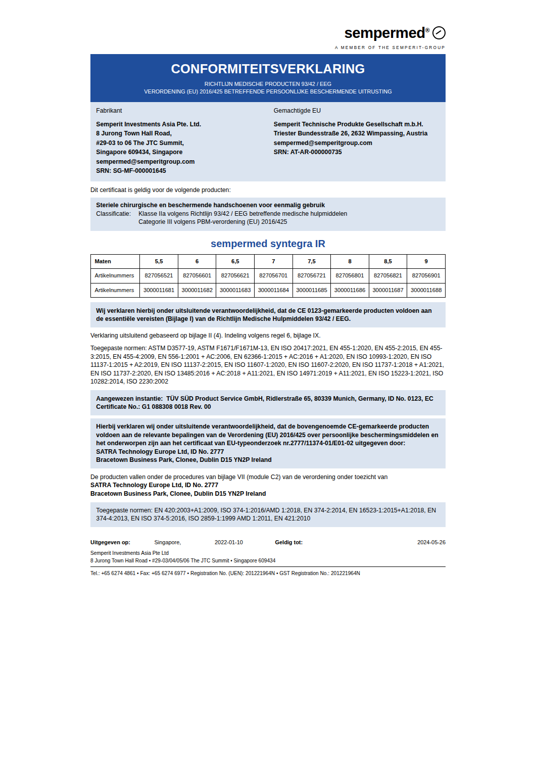sempermed®
A MEMBER OF THE SEMPERIT-GROUP
CONFORMITEITSVERKLARING
RICHTLIJN MEDISCHE PRODUCTEN 93/42 / EEG
VERORDENING (EU) 2016/425 BETREFFENDE PERSOONLIJKE BESCHERMENDE UITRUSTING
Fabrikant
Semperit Investments Asia Pte. Ltd.
8 Jurong Town Hall Road,
#29-03 to 06 The JTC Summit,
Singapore 609434, Singapore
sempermed@semperitgroup.com
SRN: SG-MF-000001645
Gemachtigde EU
Semperit Technische Produkte Gesellschaft m.b.H.
Triester Bundesstraße 26, 2632 Wimpassing, Austria
sempermed@semperitgroup.com
SRN: AT-AR-000000735
Dit certificaat is geldig voor de volgende producten:
Steriele chirurgische en beschermende handschoenen voor eenmalig gebruik
| Classificatie: | Klasse IIa volgens Richtlijn 93/42 / EEG betreffende medische hulpmiddelen Categorie III volgens PBM-verordening (EU) 2016/425 |
sempermed syntegra IR
| Maten | 5,5 | 6 | 6,5 | 7 | 7,5 | 8 | 8,5 | 9 |
| --- | --- | --- | --- | --- | --- | --- | --- | --- |
| Artikelnummers | 827056521 | 827056601 | 827056621 | 827056701 | 827056721 | 827056801 | 827056821 | 827056901 |
| Artikelnummers | 3000011681 | 3000011682 | 3000011683 | 3000011684 | 3000011685 | 3000011686 | 3000011687 | 3000011688 |
Wij verklaren hierbij onder uitsluitende verantwoordelijkheid, dat de CE 0123-gemarkeerde producten voldoen aan de essentiële vereisten (Bijlage I) van de Richtlijn Medische Hulpmiddelen 93/42 / EEG.
Verklaring uitsluitend gebaseerd op bijlage II (4). Indeling volgens regel 6, bijlage IX.
Toegepaste normen: ASTM D3577-19, ASTM F1671/F1671M-13, EN ISO 20417:2021, EN 455-1:2020, EN 455-2:2015, EN 455-3:2015, EN 455-4:2009, EN 556-1:2001 + AC:2006, EN 62366-1:2015 + AC:2016 + A1:2020, EN ISO 10993-1:2020, EN ISO 11137-1:2015 + A2:2019, EN ISO 11137-2:2015, EN ISO 11607-1:2020, EN ISO 11607-2:2020, EN ISO 11737-1:2018 + A1:2021, EN ISO 11737-2:2020, EN ISO 13485:2016 + AC:2018 + A11:2021, EN ISO 14971:2019 + A11:2021, EN ISO 15223-1:2021, ISO 10282:2014, ISO 2230:2002
Aangewezen instantie: TÜV SÜD Product Service GmbH, Ridlerstraße 65, 80339 Munich, Germany, ID No. 0123, EC Certificate No.: G1 088308 0018 Rev. 00
Hierbij verklaren wij onder uitsluitende verantwoordelijkheid, dat de bovengenoemde CE-gemarkeerde producten voldoen aan de relevante bepalingen van de Verordening (EU) 2016/425 over persoonlijke beschermingsmiddelen en het onderworpen zijn aan het certificaat van EU-typeonderzoek nr.2777/11374-01/E01-02 uitgegeven door:
SATRA Technology Europe Ltd, ID No. 2777
Bracetown Business Park, Clonee, Dublin D15 YN2P Ireland
De producten vallen onder de procedures van bijlage VII (module C2) van de verordening onder toezicht van
SATRA Technology Europe Ltd, ID No. 2777
Bracetown Business Park, Clonee, Dublin D15 YN2P Ireland
Toegepaste normen: EN 420:2003+A1:2009, ISO 374-1:2016/AMD 1:2018, EN 374-2:2014, EN 16523-1:2015+A1:2018, EN 374-4:2013, EN ISO 374-5:2016, ISO 2859-1:1999 AMD 1:2011, EN 421:2010
Uitgegeven op:
Singapore,
2022-01-10
Geldig tot:
2024-05-26
Semperit Investments Asia Pte Ltd
8 Jurong Town Hall Road • #29-03/04/05/06 The JTC Summit • Singapore 609434
Tel.: +65 6274 4861 • Fax: +65 6274 6977 • Registration No. (UEN): 201221964N • GST Registration No.: 201221964N